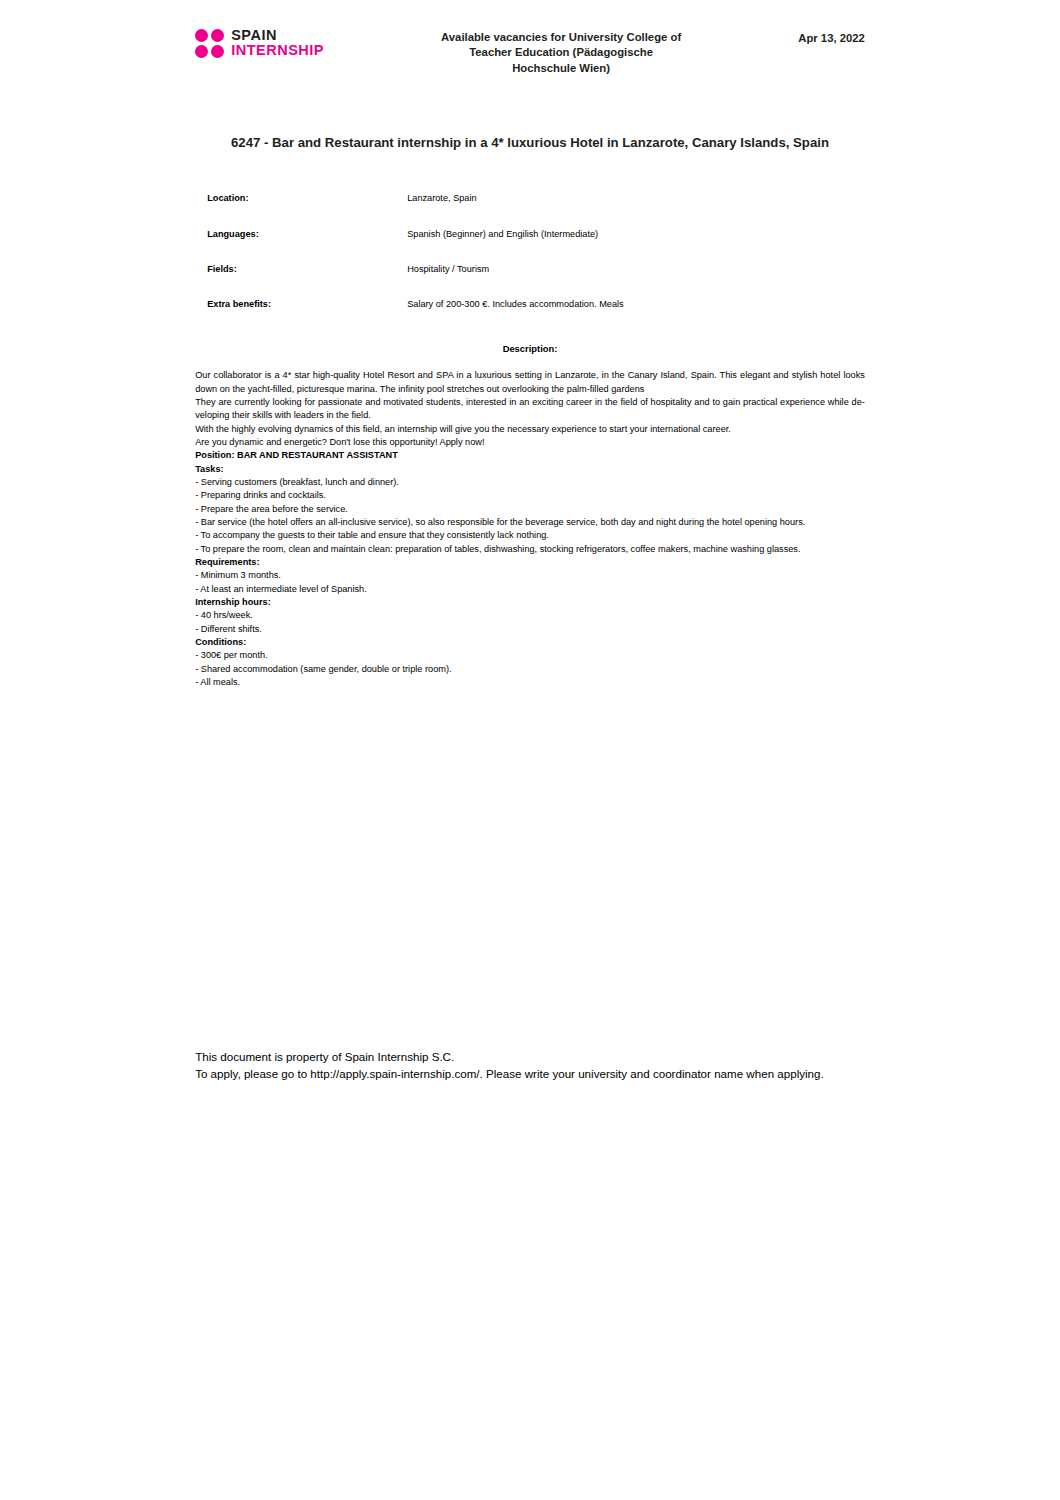SPAIN
INTERNSHIP
Available vacancies for University College of
Teacher Education (Pädagogische
Hochschule Wien)
Apr 13, 2022
6247 - Bar and Restaurant internship in a 4* luxurious Hotel in Lanzarote, Canary Islands, Spain
| Location: | Lanzarote, Spain |
| Languages: | Spanish (Beginner) and Engilish (Intermediate) |
| Fields: | Hospitality / Tourism |
| Extra benefits: | Salary of 200-300 €. Includes accommodation. Meals |
Description:
Our collaborator is a 4* star high-quality Hotel Resort and SPA in a luxurious setting in Lanzarote, in the Canary Island, Spain. This elegant and stylish hotel looks down on the yacht-filled, picturesque marina. The infinity pool stretches out overlooking the palm-filled gardens
They are currently looking for passionate and motivated students, interested in an exciting career in the field of hospitality and to gain practical experience while developing their skills with leaders in the field.
With the highly evolving dynamics of this field, an internship will give you the necessary experience to start your international career.
Are you dynamic and energetic? Don't lose this opportunity! Apply now!
Position: BAR AND RESTAURANT ASSISTANT
Tasks:
- Serving customers (breakfast, lunch and dinner).
- Preparing drinks and cocktails.
- Prepare the area before the service.
- Bar service (the hotel offers an all-inclusive service), so also responsible for the beverage service, both day and night during the hotel opening hours.
- To accompany the guests to their table and ensure that they consistently lack nothing.
- To prepare the room, clean and maintain clean: preparation of tables, dishwashing, stocking refrigerators, coffee makers, machine washing glasses.
Requirements:
- Minimum 3 months.
- At least an intermediate level of Spanish.
Internship hours:
- 40 hrs/week.
- Different shifts.
Conditions:
- 300€ per month.
- Shared accommodation (same gender, double or triple room).
- All meals.
This document is property of Spain Internship S.C.
To apply, please go to http://apply.spain-internship.com/. Please write your university and coordinator name when applying.